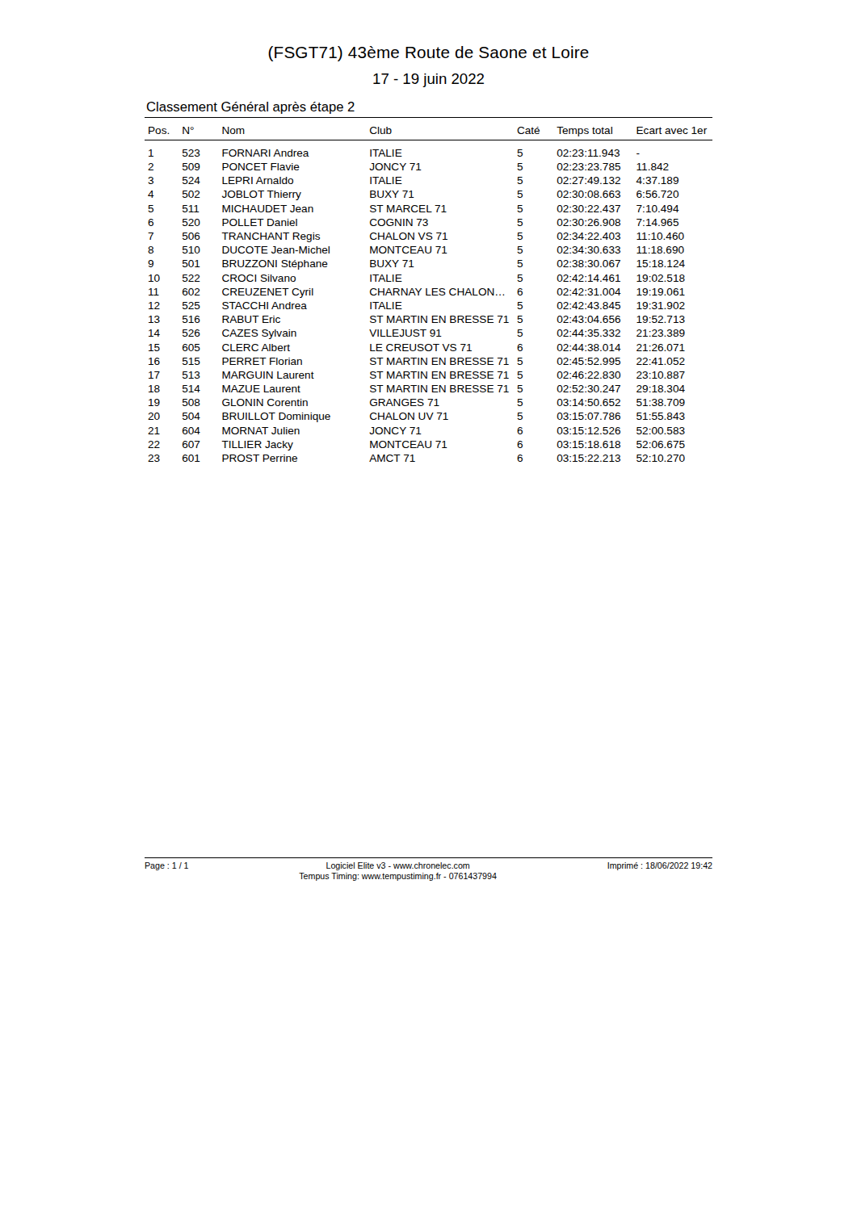(FSGT71) 43ème Route de Saone et Loire
17 - 19 juin 2022
Classement Général après étape 2
| Pos. | N° | Nom | Club | Caté | Temps total | Ecart avec 1er |
| --- | --- | --- | --- | --- | --- | --- |
| 1 | 523 | FORNARI Andrea | ITALIE | 5 | 02:23:11.943 | - |
| 2 | 509 | PONCET Flavie | JONCY 71 | 5 | 02:23:23.785 | 11.842 |
| 3 | 524 | LEPRI Arnaldo | ITALIE | 5 | 02:27:49.132 | 4:37.189 |
| 4 | 502 | JOBLOT Thierry | BUXY 71 | 5 | 02:30:08.663 | 6:56.720 |
| 5 | 511 | MICHAUDET Jean | ST MARCEL 71 | 5 | 02:30:22.437 | 7:10.494 |
| 6 | 520 | POLLET Daniel | COGNIN 73 | 5 | 02:30:26.908 | 7:14.965 |
| 7 | 506 | TRANCHANT Regis | CHALON VS 71 | 5 | 02:34:22.403 | 11:10.460 |
| 8 | 510 | DUCOTE Jean-Michel | MONTCEAU 71 | 5 | 02:34:30.633 | 11:18.690 |
| 9 | 501 | BRUZZONI Stéphane | BUXY 71 | 5 | 02:38:30.067 | 15:18.124 |
| 10 | 522 | CROCI Silvano | ITALIE | 5 | 02:42:14.461 | 19:02.518 |
| 11 | 602 | CREUZENET Cyril | CHARNAY LES CHALON… | 6 | 02:42:31.004 | 19:19.061 |
| 12 | 525 | STACCHI Andrea | ITALIE | 5 | 02:42:43.845 | 19:31.902 |
| 13 | 516 | RABUT Eric | ST MARTIN EN BRESSE 71 | 5 | 02:43:04.656 | 19:52.713 |
| 14 | 526 | CAZES Sylvain | VILLEJUST 91 | 5 | 02:44:35.332 | 21:23.389 |
| 15 | 605 | CLERC Albert | LE CREUSOT VS 71 | 6 | 02:44:38.014 | 21:26.071 |
| 16 | 515 | PERRET Florian | ST MARTIN EN BRESSE 71 | 5 | 02:45:52.995 | 22:41.052 |
| 17 | 513 | MARGUIN Laurent | ST MARTIN EN BRESSE 71 | 5 | 02:46:22.830 | 23:10.887 |
| 18 | 514 | MAZUE Laurent | ST MARTIN EN BRESSE 71 | 5 | 02:52:30.247 | 29:18.304 |
| 19 | 508 | GLONIN Corentin | GRANGES 71 | 5 | 03:14:50.652 | 51:38.709 |
| 20 | 504 | BRUILLOT Dominique | CHALON UV 71 | 5 | 03:15:07.786 | 51:55.843 |
| 21 | 604 | MORNAT Julien | JONCY 71 | 6 | 03:15:12.526 | 52:00.583 |
| 22 | 607 | TILLIER Jacky | MONTCEAU 71 | 6 | 03:15:18.618 | 52:06.675 |
| 23 | 601 | PROST Perrine | AMCT 71 | 6 | 03:15:22.213 | 52:10.270 |
Page : 1 / 1
Logiciel Elite v3 - www.chronelec.com
Tempus Timing: www.tempustiming.fr - 0761437994
Imprimé : 18/06/2022 19:42